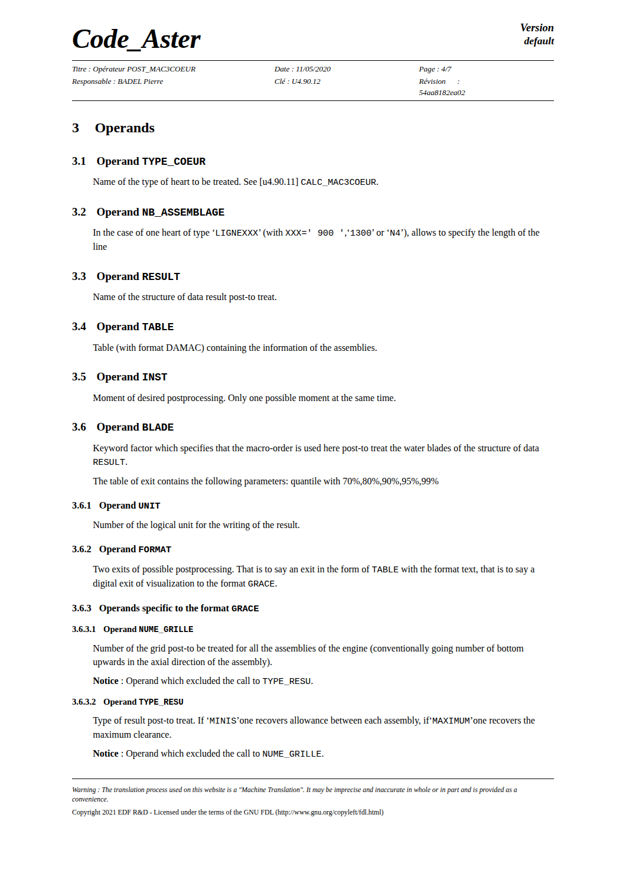Code_Aster
Version
default
| Titre : Opérateur POST_MAC3COEUR | Date : 11/05/2020 | Page : 4/7 |
| Responsable : BADEL Pierre | Clé : U4.90.12 | Révision : 54aa8182ea02 |
3 Operands
3.1 Operand TYPE_COEUR
Name of the type of heart to be treated. See [u4.90.11] CALC_MAC3COEUR.
3.2 Operand NB_ASSEMBLAGE
In the case of one heart of type ‘LIGNEXXX’ (with XXX=' 900 ',‘1300’ or ‘N4’), allows to specify the length of the line
3.3 Operand RESULT
Name of the structure of data result post-to treat.
3.4 Operand TABLE
Table (with format DAMAC) containing the information of the assemblies.
3.5 Operand INST
Moment of desired postprocessing. Only one possible moment at the same time.
3.6 Operand BLADE
Keyword factor which specifies that the macro-order is used here post-to treat the water blades of the structure of data RESULT.
The table of exit contains the following parameters: quantile with 70%,80%,90%,95%,99%
3.6.1 Operand UNIT
Number of the logical unit for the writing of the result.
3.6.2 Operand FORMAT
Two exits of possible postprocessing. That is to say an exit in the form of TABLE with the format text, that is to say a digital exit of visualization to the format GRACE.
3.6.3 Operands specific to the format GRACE
3.6.3.1 Operand NUME_GRILLE
Number of the grid post-to be treated for all the assemblies of the engine (conventionally going number of bottom upwards in the axial direction of the assembly).
Notice : Operand which excluded the call to TYPE_RESU.
3.6.3.2 Operand TYPE_RESU
Type of result post-to treat. If ‘MINIS’one recovers allowance between each assembly, if‘MAXIMUM’one recovers the maximum clearance.
Notice : Operand which excluded the call to NUME_GRILLE.
Warning : The translation process used on this website is a "Machine Translation". It may be imprecise and inaccurate in whole or in part and is provided as a convenience.
Copyright 2021 EDF R&D - Licensed under the terms of the GNU FDL (http://www.gnu.org/copyleft/fdl.html)